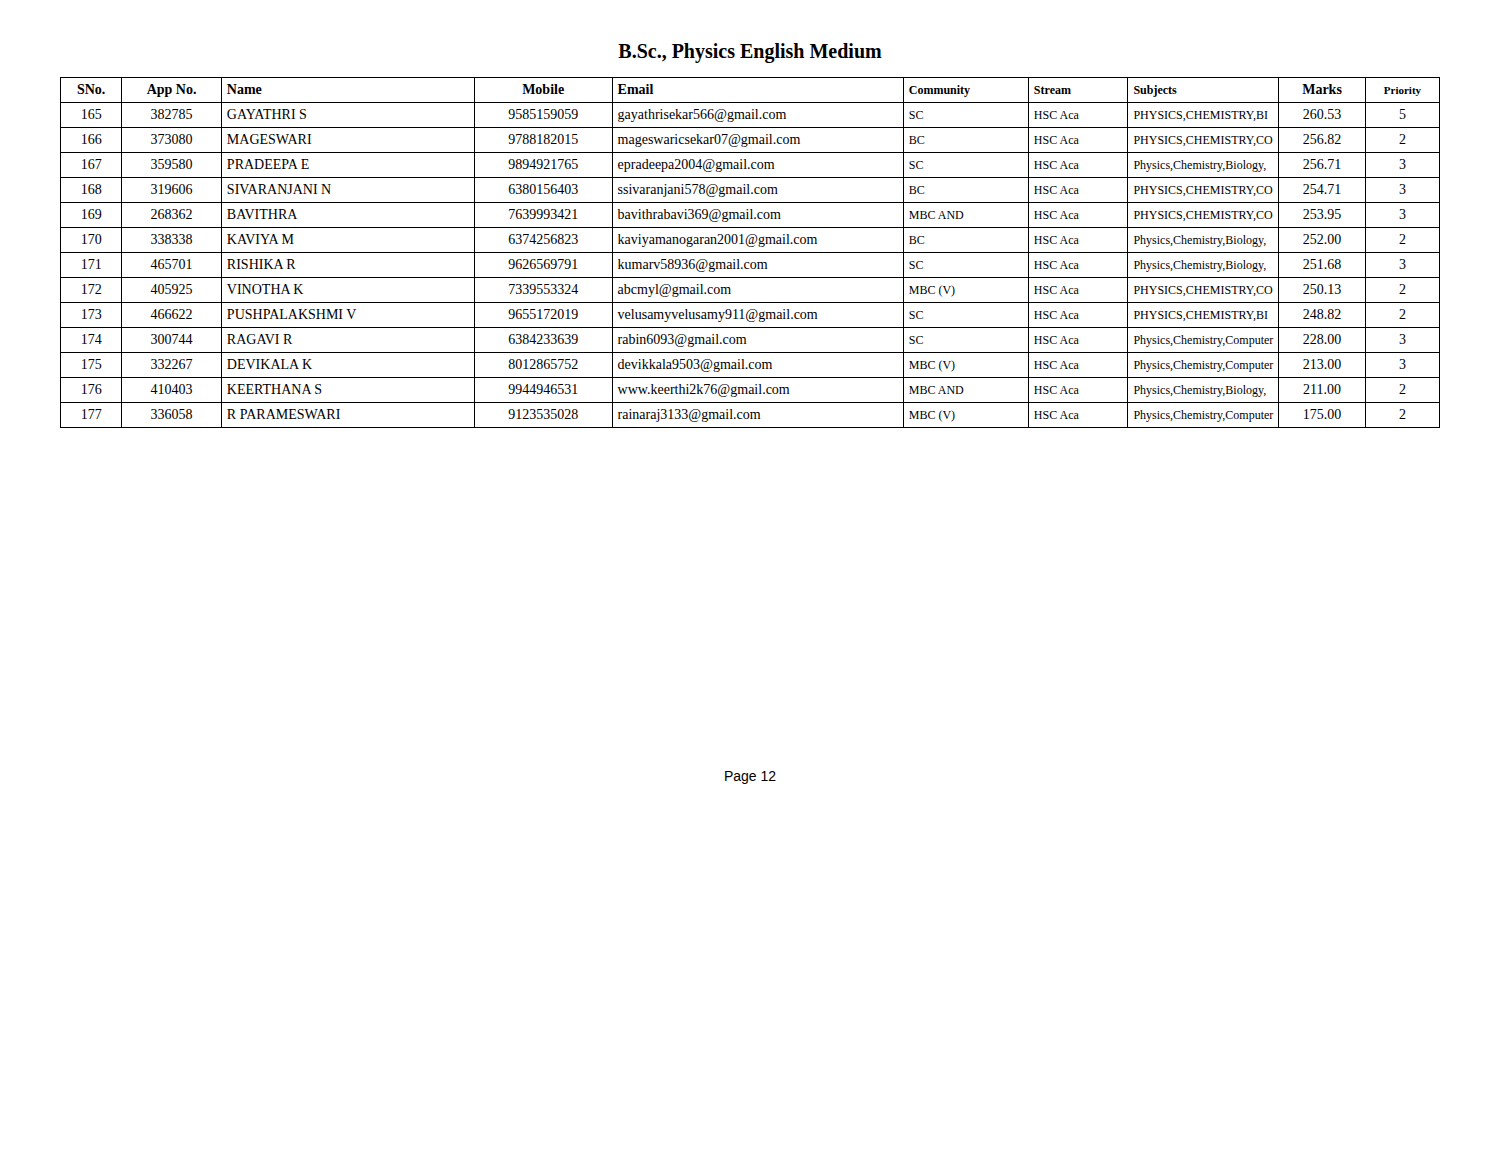B.Sc., Physics English Medium
| SNo. | App No. | Name | Mobile | Email | Community | Stream | Subjects | Marks | Priority |
| --- | --- | --- | --- | --- | --- | --- | --- | --- | --- |
| 165 | 382785 | GAYATHRI S | 9585159059 | gayathrisekar566@gmail.com | SC | HSC Aca | PHYSICS,CHEMISTRY,BI | 260.53 | 5 |
| 166 | 373080 | MAGESWARI | 9788182015 | mageswaricsekar07@gmail.com | BC | HSC Aca | PHYSICS,CHEMISTRY,CO | 256.82 | 2 |
| 167 | 359580 | PRADEEPA E | 9894921765 | epradeepa2004@gmail.com | SC | HSC Aca | Physics,Chemistry,Biology, | 256.71 | 3 |
| 168 | 319606 | SIVARANJANI N | 6380156403 | ssivaranjani578@gmail.com | BC | HSC Aca | PHYSICS,CHEMISTRY,CO | 254.71 | 3 |
| 169 | 268362 | BAVITHRA | 7639993421 | bavithrabavi369@gmail.com | MBC AND | HSC Aca | PHYSICS,CHEMISTRY,CO | 253.95 | 3 |
| 170 | 338338 | KAVIYA M | 6374256823 | kaviyamanogaran2001@gmail.com | BC | HSC Aca | Physics,Chemistry,Biology, | 252.00 | 2 |
| 171 | 465701 | RISHIKA R | 9626569791 | kumarv58936@gmail.com | SC | HSC Aca | Physics,Chemistry,Biology, | 251.68 | 3 |
| 172 | 405925 | VINOTHA K | 7339553324 | abcmyl@gmail.com | MBC (V) | HSC Aca | PHYSICS,CHEMISTRY,CO | 250.13 | 2 |
| 173 | 466622 | PUSHPALAKSHMI V | 9655172019 | velusamyvelusamy911@gmail.com | SC | HSC Aca | PHYSICS,CHEMISTRY,BI | 248.82 | 2 |
| 174 | 300744 | RAGAVI R | 6384233639 | rabin6093@gmail.com | SC | HSC Aca | Physics,Chemistry,Computer | 228.00 | 3 |
| 175 | 332267 | DEVIKALA K | 8012865752 | devikkala9503@gmail.com | MBC (V) | HSC Aca | Physics,Chemistry,Computer | 213.00 | 3 |
| 176 | 410403 | KEERTHANA S | 9944946531 | www.keerthi2k76@gmail.com | MBC AND | HSC Aca | Physics,Chemistry,Biology, | 211.00 | 2 |
| 177 | 336058 | R PARAMESWARI | 9123535028 | rainaraj3133@gmail.com | MBC (V) | HSC Aca | Physics,Chemistry,Computer | 175.00 | 2 |
Page 12